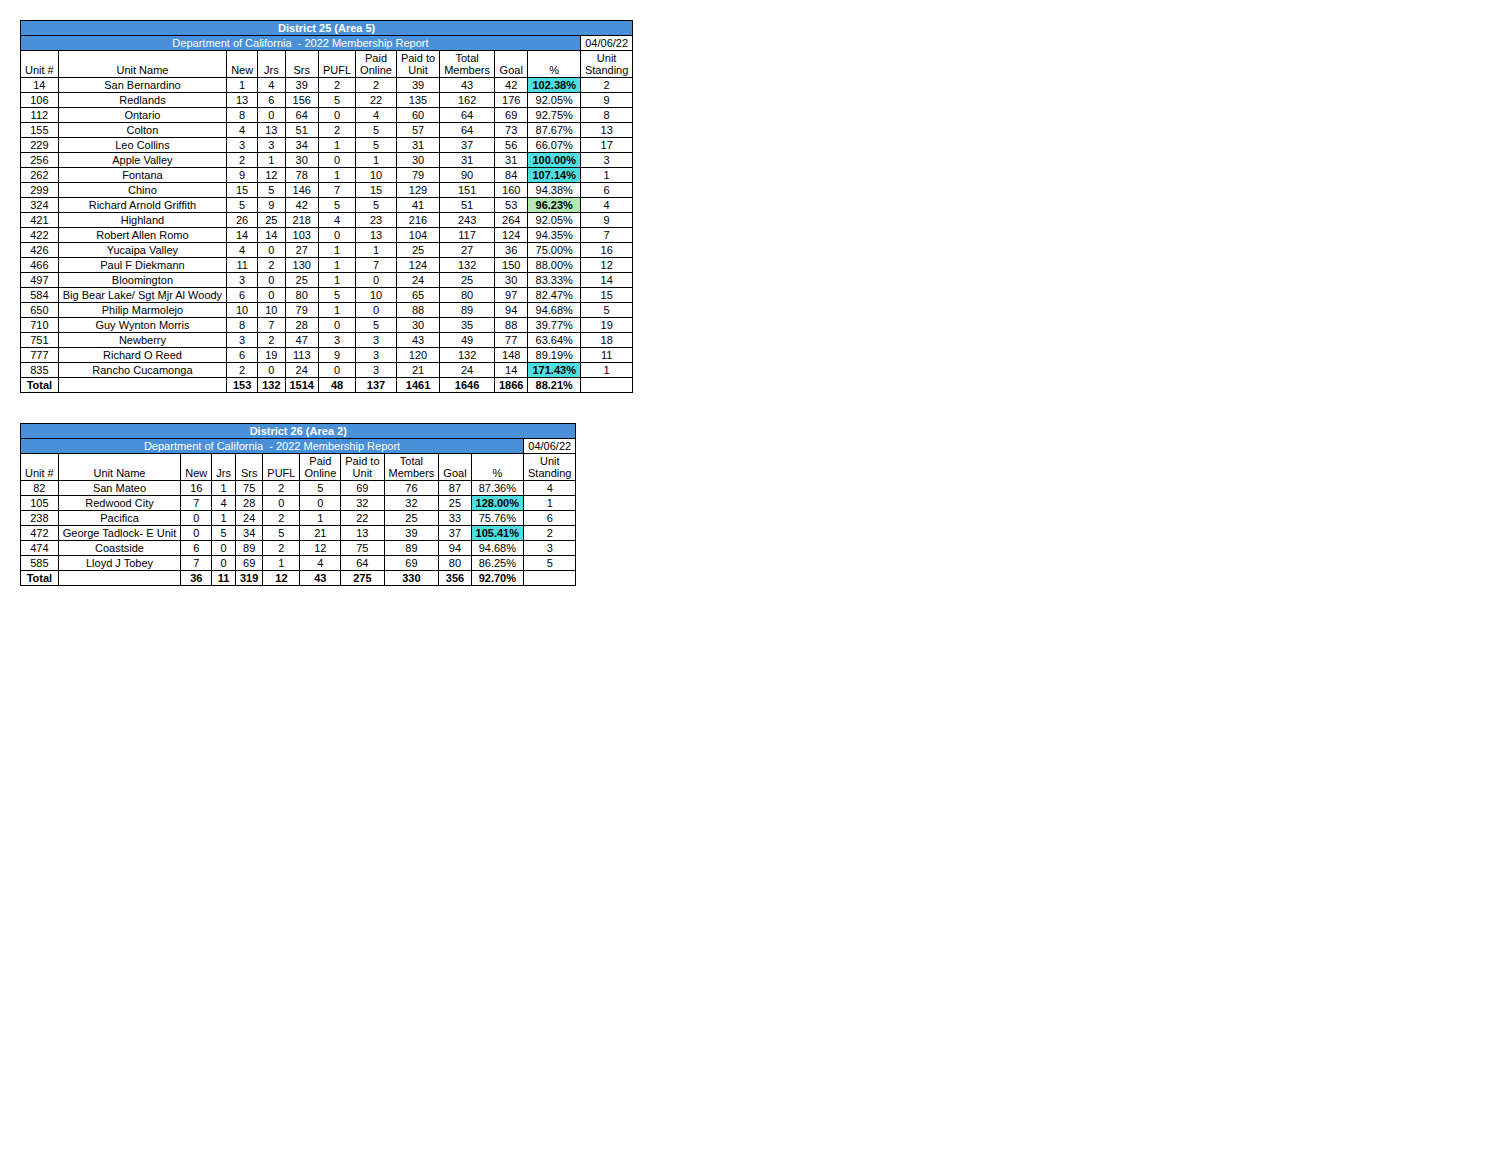| District 25 (Area 5) |
| Department of California - 2022 Membership Report | 04/06/22 |
| Unit # | Unit Name | New | Jrs | Srs | PUFL | Paid Online | Paid to Unit | Total Members | Goal | % | Unit Standing |
| 14 | San Bernardino | 1 | 4 | 39 | 2 | 2 | 39 | 43 | 42 | 102.38% | 2 |
| 106 | Redlands | 13 | 6 | 156 | 5 | 22 | 135 | 162 | 176 | 92.05% | 9 |
| 112 | Ontario | 8 | 0 | 64 | 0 | 4 | 60 | 64 | 69 | 92.75% | 8 |
| 155 | Colton | 4 | 13 | 51 | 2 | 5 | 57 | 64 | 73 | 87.67% | 13 |
| 229 | Leo Collins | 3 | 3 | 34 | 1 | 5 | 31 | 37 | 56 | 66.07% | 17 |
| 256 | Apple Valley | 2 | 1 | 30 | 0 | 1 | 30 | 31 | 31 | 100.00% | 3 |
| 262 | Fontana | 9 | 12 | 78 | 1 | 10 | 79 | 90 | 84 | 107.14% | 1 |
| 299 | Chino | 15 | 5 | 146 | 7 | 15 | 129 | 151 | 160 | 94.38% | 6 |
| 324 | Richard Arnold Griffith | 5 | 9 | 42 | 5 | 5 | 41 | 51 | 53 | 96.23% | 4 |
| 421 | Highland | 26 | 25 | 218 | 4 | 23 | 216 | 243 | 264 | 92.05% | 9 |
| 422 | Robert Allen Romo | 14 | 14 | 103 | 0 | 13 | 104 | 117 | 124 | 94.35% | 7 |
| 426 | Yucaipa Valley | 4 | 0 | 27 | 1 | 1 | 25 | 27 | 36 | 75.00% | 16 |
| 466 | Paul F Diekmann | 11 | 2 | 130 | 1 | 7 | 124 | 132 | 150 | 88.00% | 12 |
| 497 | Bloomington | 3 | 0 | 25 | 1 | 0 | 24 | 25 | 30 | 83.33% | 14 |
| 584 | Big Bear Lake/ Sgt Mjr Al Woody | 6 | 0 | 80 | 5 | 10 | 65 | 80 | 97 | 82.47% | 15 |
| 650 | Philip Marmolejo | 10 | 10 | 79 | 1 | 0 | 88 | 89 | 94 | 94.68% | 5 |
| 710 | Guy Wynton Morris | 8 | 7 | 28 | 0 | 5 | 30 | 35 | 88 | 39.77% | 19 |
| 751 | Newberry | 3 | 2 | 47 | 3 | 3 | 43 | 49 | 77 | 63.64% | 18 |
| 777 | Richard O Reed | 6 | 19 | 113 | 9 | 3 | 120 | 132 | 148 | 89.19% | 11 |
| 835 | Rancho Cucamonga | 2 | 0 | 24 | 0 | 3 | 21 | 24 | 14 | 171.43% | 1 |
| Total | | 153 | 132 | 1514 | 48 | 137 | 1461 | 1646 | 1866 | 88.21% | |
| District 26 (Area 2) |
| Department of California - 2022 Membership Report | 04/06/22 |
| Unit # | Unit Name | New | Jrs | Srs | PUFL | Paid Online | Paid to Unit | Total Members | Goal | % | Unit Standing |
| 82 | San Mateo | 16 | 1 | 75 | 2 | 5 | 69 | 76 | 87 | 87.36% | 4 |
| 105 | Redwood City | 7 | 4 | 28 | 0 | 0 | 32 | 32 | 25 | 128.00% | 1 |
| 238 | Pacifica | 0 | 1 | 24 | 2 | 1 | 22 | 25 | 33 | 75.76% | 6 |
| 472 | George Tadlock- E Unit | 0 | 5 | 34 | 5 | 21 | 13 | 39 | 37 | 105.41% | 2 |
| 474 | Coastside | 6 | 0 | 89 | 2 | 12 | 75 | 89 | 94 | 94.68% | 3 |
| 585 | Lloyd J Tobey | 7 | 0 | 69 | 1 | 4 | 64 | 69 | 80 | 86.25% | 5 |
| Total | | 36 | 11 | 319 | 12 | 43 | 275 | 330 | 356 | 92.70% | |